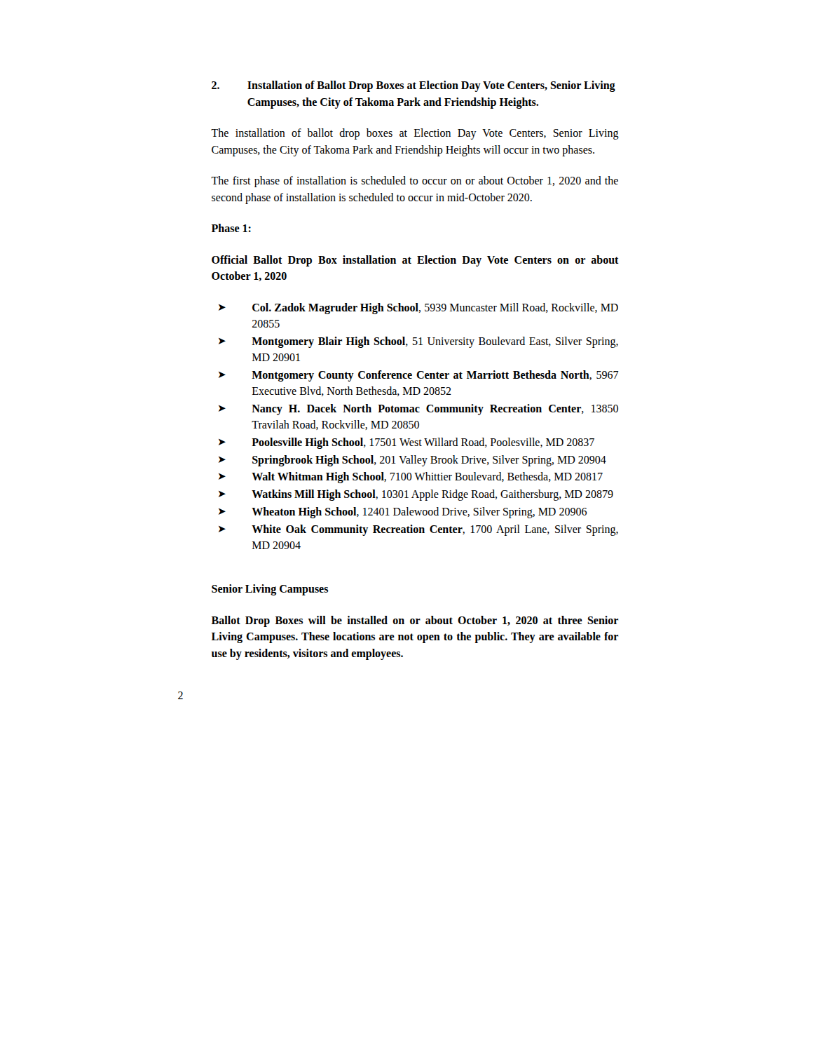2.
Installation of Ballot Drop Boxes at Election Day Vote Centers, Senior Living Campuses, the City of Takoma Park and Friendship Heights.
The installation of ballot drop boxes at Election Day Vote Centers, Senior Living Campuses, the City of Takoma Park and Friendship Heights will occur in two phases.
The first phase of installation is scheduled to occur on or about October 1, 2020 and the second phase of installation is scheduled to occur in mid-October 2020.
Phase 1:
Official Ballot Drop Box installation at Election Day Vote Centers on or about October 1, 2020
Col. Zadok Magruder High School, 5939 Muncaster Mill Road, Rockville, MD 20855
Montgomery Blair High School, 51 University Boulevard East, Silver Spring, MD 20901
Montgomery County Conference Center at Marriott Bethesda North, 5967 Executive Blvd, North Bethesda, MD 20852
Nancy H. Dacek North Potomac Community Recreation Center, 13850 Travilah Road, Rockville, MD 20850
Poolesville High School, 17501 West Willard Road, Poolesville, MD 20837
Springbrook High School, 201 Valley Brook Drive, Silver Spring, MD 20904
Walt Whitman High School, 7100 Whittier Boulevard, Bethesda, MD 20817
Watkins Mill High School, 10301 Apple Ridge Road, Gaithersburg, MD 20879
Wheaton High School, 12401 Dalewood Drive, Silver Spring, MD 20906
White Oak Community Recreation Center, 1700 April Lane, Silver Spring, MD 20904
Senior Living Campuses
Ballot Drop Boxes will be installed on or about October 1, 2020 at three Senior Living Campuses. These locations are not open to the public. They are available for use by residents, visitors and employees.
2